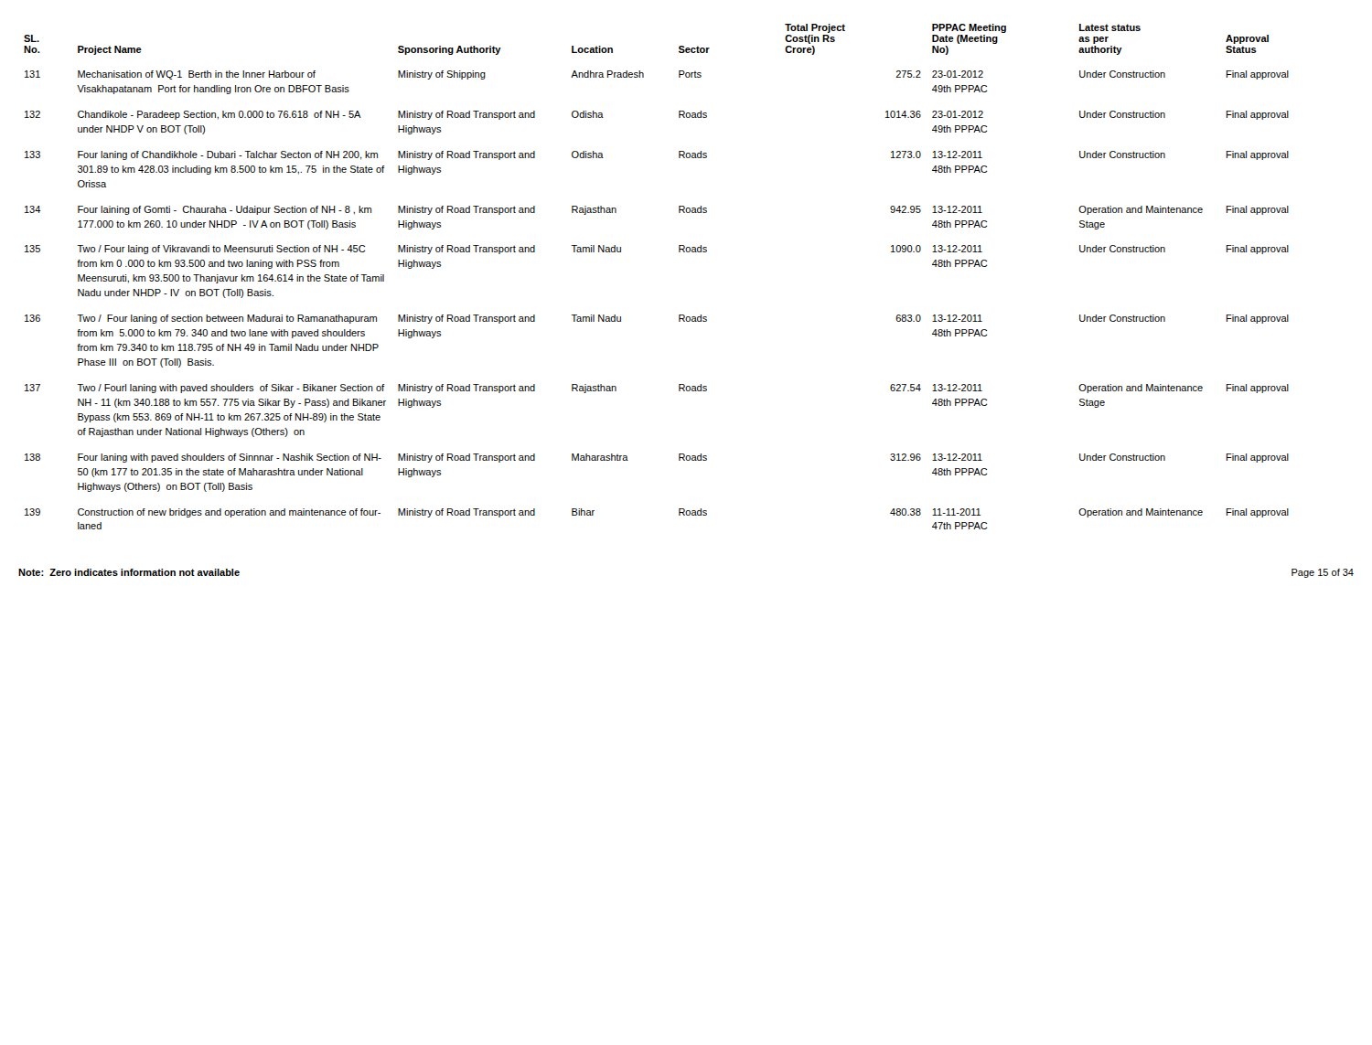| SL. No. | Project Name | Sponsoring Authority | Location | Sector | Total Project Cost(in Rs Crore) | PPPAC Meeting Date (Meeting No) | Latest status as per authority | Approval Status |
| --- | --- | --- | --- | --- | --- | --- | --- | --- |
| 131 | Mechanisation of WQ-1 Berth in the Inner Harbour of Visakhapatanam Port for handling Iron Ore on DBFOT Basis | Ministry of Shipping | Andhra Pradesh | Ports | 275.2 | 23-01-2012 49th PPPAC | Under Construction | Final approval |
| 132 | Chandikole - Paradeep Section, km 0.000 to 76.618 of NH - 5A under NHDP V on BOT (Toll) | Ministry of Road Transport and Highways | Odisha | Roads | 1014.36 | 23-01-2012 49th PPPAC | Under Construction | Final approval |
| 133 | Four laning of Chandikhole - Dubari - Talchar Secton of NH 200, km 301.89 to km 428.03 including km 8.500 to km 15,. 75 in the State of Orissa | Ministry of Road Transport and Highways | Odisha | Roads | 1273.0 | 13-12-2011 48th PPPAC | Under Construction | Final approval |
| 134 | Four laining of Gomti - Chauraha - Udaipur Section of NH - 8 , km 177.000 to km 260. 10 under NHDP - IV A on BOT (Toll) Basis | Ministry of Road Transport and Highways | Rajasthan | Roads | 942.95 | 13-12-2011 48th PPPAC | Operation and Maintenance Stage | Final approval |
| 135 | Two / Four laing of Vikravandi to Meensuruti Section of NH - 45C from km 0 .000 to km 93.500 and two laning with PSS from Meensuruti, km 93.500 to Thanjavur km 164.614 in the State of Tamil Nadu under NHDP - IV on BOT (Toll) Basis. | Ministry of Road Transport and Highways | Tamil Nadu | Roads | 1090.0 | 13-12-2011 48th PPPAC | Under Construction | Final approval |
| 136 | Two / Four laning of section between Madurai to Ramanathapuram from km 5.000 to km 79. 340 and two lane with paved shoulders from km 79.340 to km 118.795 of NH 49 in Tamil Nadu under NHDP Phase III on BOT (Toll) Basis. | Ministry of Road Transport and Highways | Tamil Nadu | Roads | 683.0 | 13-12-2011 48th PPPAC | Under Construction | Final approval |
| 137 | Two / Fourl laning with paved shoulders of Sikar - Bikaner Section of NH - 11 (km 340.188 to km 557. 775 via Sikar By - Pass) and Bikaner Bypass (km 553. 869 of NH-11 to km 267.325 of NH-89) in the State of Rajasthan under National Highways (Others) on | Ministry of Road Transport and Highways | Rajasthan | Roads | 627.54 | 13-12-2011 48th PPPAC | Operation and Maintenance Stage | Final approval |
| 138 | Four laning with paved shoulders of Sinnnar - Nashik Section of NH-50 (km 177 to 201.35 in the state of Maharashtra under National Highways (Others) on BOT (Toll) Basis | Ministry of Road Transport and Highways | Maharashtra | Roads | 312.96 | 13-12-2011 48th PPPAC | Under Construction | Final approval |
| 139 | Construction of new bridges and operation and maintenance of four-laned | Ministry of Road Transport and | Bihar | Roads | 480.38 | 11-11-2011 47th PPPAC | Operation and Maintenance | Final approval |
Note: Zero indicates information not available Page 15 of 34